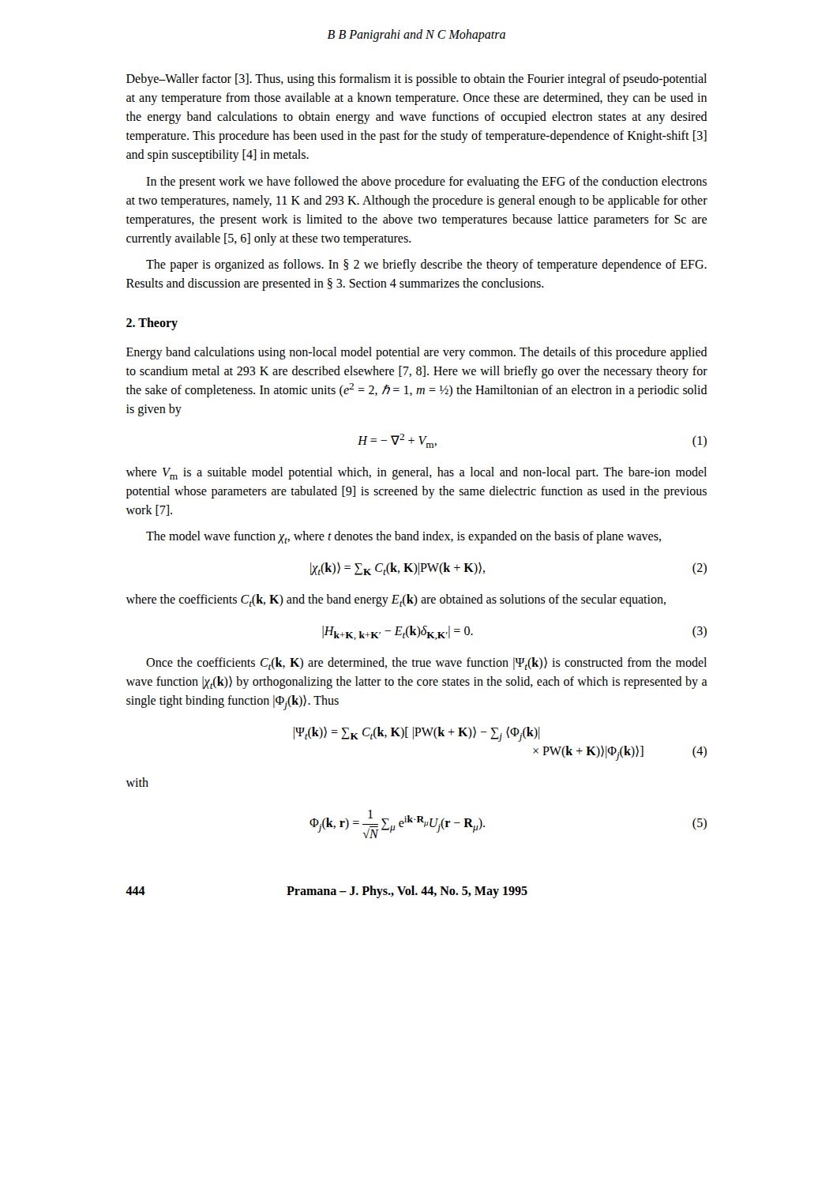B B Panigrahi and N C Mohapatra
Debye–Waller factor [3]. Thus, using this formalism it is possible to obtain the Fourier integral of pseudo-potential at any temperature from those available at a known temperature. Once these are determined, they can be used in the energy band calculations to obtain energy and wave functions of occupied electron states at any desired temperature. This procedure has been used in the past for the study of temperature-dependence of Knight-shift [3] and spin susceptibility [4] in metals.
In the present work we have followed the above procedure for evaluating the EFG of the conduction electrons at two temperatures, namely, 11 K and 293 K. Although the procedure is general enough to be applicable for other temperatures, the present work is limited to the above two temperatures because lattice parameters for Sc are currently available [5, 6] only at these two temperatures.
The paper is organized as follows. In § 2 we briefly describe the theory of temperature dependence of EFG. Results and discussion are presented in § 3. Section 4 summarizes the conclusions.
2. Theory
Energy band calculations using non-local model potential are very common. The details of this procedure applied to scandium metal at 293 K are described elsewhere [7, 8]. Here we will briefly go over the necessary theory for the sake of completeness. In atomic units (e2 = 2, ℏ = 1, m = ½) the Hamiltonian of an electron in a periodic solid is given by
H = − ∇2 + Vm,
(1)
where Vm is a suitable model potential which, in general, has a local and non-local part. The bare-ion model potential whose parameters are tabulated [9] is screened by the same dielectric function as used in the previous work [7].
The model wave function χt, where t denotes the band index, is expanded on the basis of plane waves,
|χt(k)⟩ = ∑K Ct(k, K)|PW(k + K)⟩,
(2)
where the coefficients Ct(k, K) and the band energy Et(k) are obtained as solutions of the secular equation,
|Hk+K, k+K′ − Et(k)δK,K′| = 0.
(3)
Once the coefficients Ct(k, K) are determined, the true wave function |Ψt(k)⟩ is constructed from the model wave function |χt(k)⟩ by orthogonalizing the latter to the core states in the solid, each of which is represented by a single tight binding function |Φj(k)⟩. Thus
|Ψt(k)⟩ = ∑K Ct(k, K)[ |PW(k + K)⟩ − ∑j ⟨Φj(k)|
× PW(k + K)⟩|Φj(k)⟩]
(4)
with
Φj(k, r) = 1√N ∑μ eik·RμUj(r − Rμ).
(5)
444
Pramana – J. Phys., Vol. 44, No. 5, May 1995